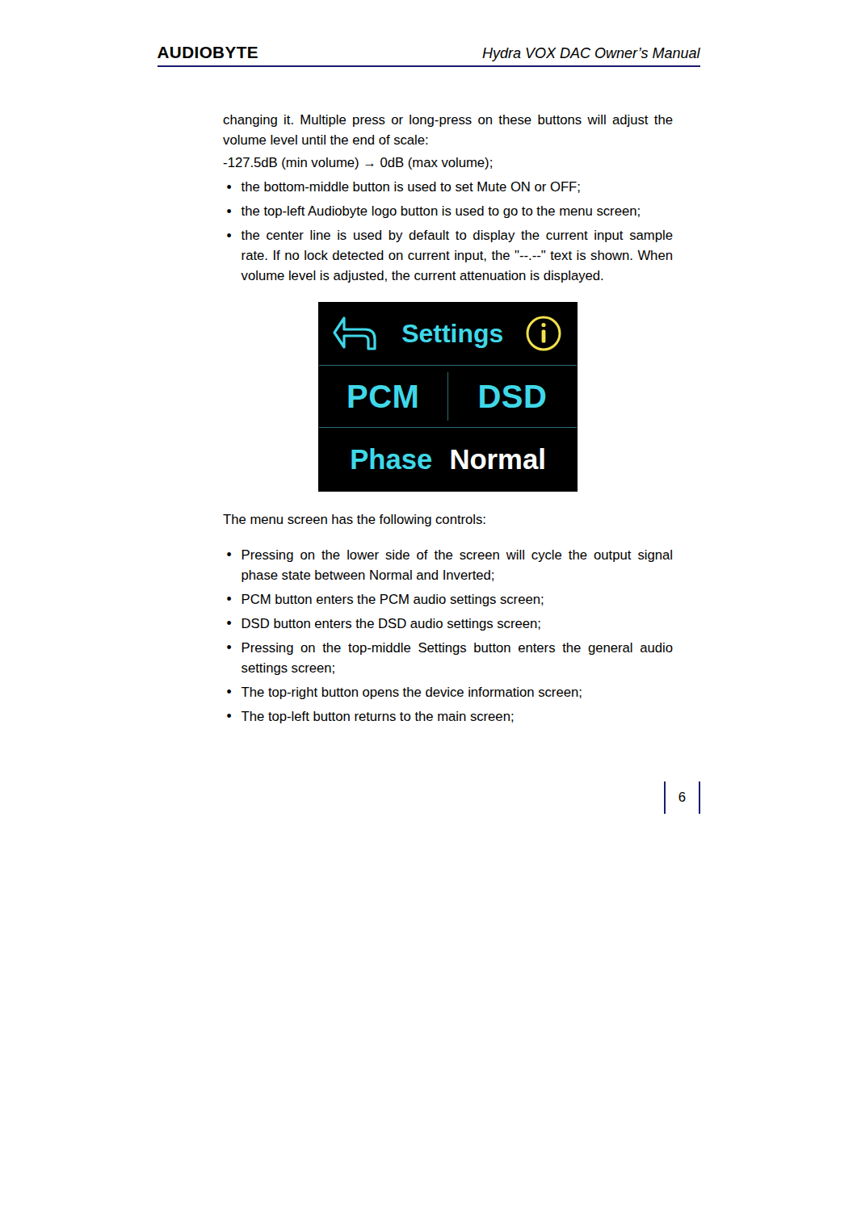AUDIOBYTE
Hydra VOX DAC Owner’s Manual
changing it. Multiple press or long-press on these buttons will adjust the volume level until the end of scale:
-127.5dB (min volume) → 0dB (max volume);
the bottom-middle button is used to set Mute ON or OFF;
the top-left Audiobyte logo button is used to go to the menu screen;
the center line is used by default to display the current input sample rate. If no lock detected on current input, the "--.--" text is shown. When volume level is adjusted, the current attenuation is displayed.
Settings
PCM
DSD
Phase Normal
The menu screen has the following controls:
Pressing on the lower side of the screen will cycle the output signal phase state between Normal and Inverted;
PCM button enters the PCM audio settings screen;
DSD button enters the DSD audio settings screen;
Pressing on the top-middle Settings button enters the general audio settings screen;
The top-right button opens the device information screen;
The top-left button returns to the main screen;
6